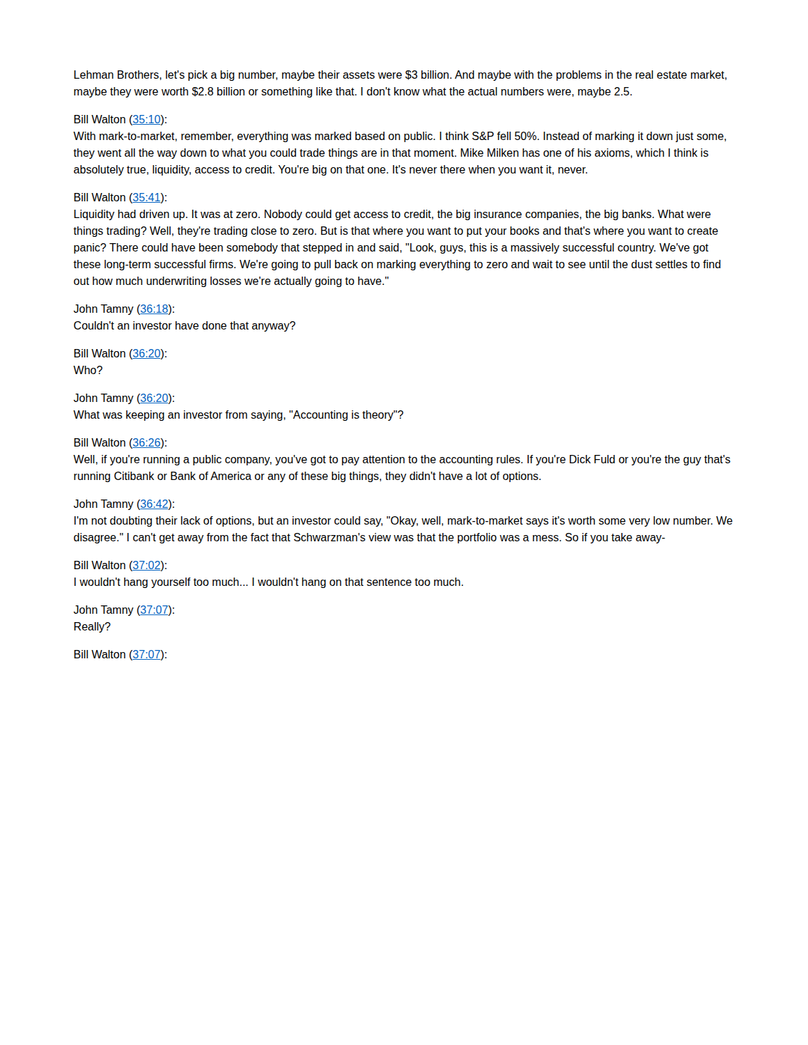Lehman Brothers, let's pick a big number, maybe their assets were $3 billion. And maybe with the problems in the real estate market, maybe they were worth $2.8 billion or something like that. I don't know what the actual numbers were, maybe 2.5.
Bill Walton (35:10):
With mark-to-market, remember, everything was marked based on public. I think S&P fell 50%. Instead of marking it down just some, they went all the way down to what you could trade things are in that moment. Mike Milken has one of his axioms, which I think is absolutely true, liquidity, access to credit. You're big on that one. It's never there when you want it, never.
Bill Walton (35:41):
Liquidity had driven up. It was at zero. Nobody could get access to credit, the big insurance companies, the big banks. What were things trading? Well, they're trading close to zero. But is that where you want to put your books and that's where you want to create panic? There could have been somebody that stepped in and said, "Look, guys, this is a massively successful country. We've got these long-term successful firms. We're going to pull back on marking everything to zero and wait to see until the dust settles to find out how much underwriting losses we're actually going to have."
John Tamny (36:18):
Couldn't an investor have done that anyway?
Bill Walton (36:20):
Who?
John Tamny (36:20):
What was keeping an investor from saying, "Accounting is theory"?
Bill Walton (36:26):
Well, if you're running a public company, you've got to pay attention to the accounting rules. If you're Dick Fuld or you're the guy that's running Citibank or Bank of America or any of these big things, they didn't have a lot of options.
John Tamny (36:42):
I'm not doubting their lack of options, but an investor could say, "Okay, well, mark-to-market says it's worth some very low number. We disagree." I can't get away from the fact that Schwarzman's view was that the portfolio was a mess. So if you take away-
Bill Walton (37:02):
I wouldn't hang yourself too much... I wouldn't hang on that sentence too much.
John Tamny (37:07):
Really?
Bill Walton (37:07):